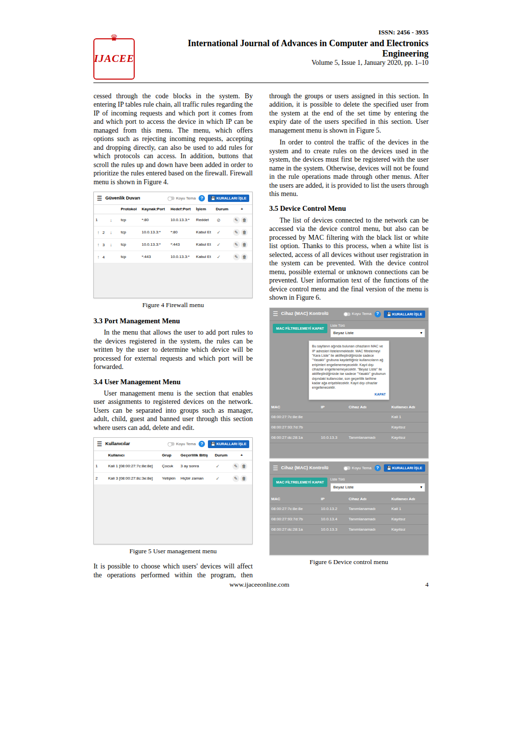ISSN: 2456 - 3935
♛
IJACEE
International Journal of Advances in Computer and Electronics Engineering
Volume 5, Issue 1, January 2020, pp. 1–10
cessed through the code blocks in the system. By entering IP tables rule chain, all traffic rules regarding the IP of incoming requests and which port it comes from and which port to access the device in which IP can be managed from this menu. The menu, which offers options such as rejecting incoming requests, accepting and dropping directly, can also be used to add rules for which protocols can access. In addition, buttons that scroll the rules up and down have been added in order to prioritize the rules entered based on the firewall. Firewall menu is shown in Figure 4.
☰ Güvenlik Duvarı Koyu Tema ? 💾 KURALLARI İŞLE
| | | Protokol | Kaynak:Port | Hedef:Port | İşlem | Durum | + |
| --- | --- | --- | --- | --- | --- | --- | --- |
| 1 | | tcp | *:80 | 10.0.13.3:* | Reddet | ⊘ | ✎ 🗑 |
| 2 | | tcp | 10.0.13.3:* | *:80 | Kabul Et | ✓ | ✎ 🗑 |
| 3 | | tcp | 10.0.13.3:* | *:443 | Kabul Et | ✓ | ✎ 🗑 |
| 4 | | tcp | *:443 | 10.0.13.3:* | Kabul Et | ✓ | ✎ 🗑 |
Figure 4 Firewall menu
3.3 Port Management Menu
In the menu that allows the user to add port rules to the devices registered in the system, the rules can be written by the user to determine which device will be processed for external requests and which port will be forwarded.
3.4 User Management Menu
User management menu is the section that enables user assignments to registered devices on the network. Users can be separated into groups such as manager, adult, child, guest and banned user through this section where users can add, delete and edit.
☰ Kullanıcılar Koyu Tema ? 💾 KURALLARI İŞLE
| | Kullanıcı | Grup | Geçerlilik Bitiş | Durum | + |
| --- | --- | --- | --- | --- | --- |
| 1 | Kali 1 [08:00:27:7c:8e:8e] | Çocuk | 3 ay sonra | ✓ | ✎ 🗑 |
| 2 | Kali 3 [08:00:27:8c:3e:8e] | Yetişkin | Hiçbir zaman | ✓ | ✎ 🗑 |
Figure 5 User management menu
It is possible to choose which users' devices will affect the operations performed within the program, then through the groups or users assigned in this section. In addition, it is possible to delete the specified user from the system at the end of the set time by entering the expiry date of the users specified in this section. User management menu is shown in Figure 5.
In order to control the traffic of the devices in the system and to create rules on the devices used in the system, the devices must first be registered with the user name in the system. Otherwise, devices will not be found in the rule operations made through other menus. After the users are added, it is provided to list the users through this menu.
3.5 Device Control Menu
The list of devices connected to the network can be accessed via the device control menu, but also can be processed by MAC filtering with the black list or white list option. Thanks to this process, when a white list is selected, access of all devices without user registration in the system can be prevented. With the device control menu, possible external or unknown connections can be prevented. User information text of the functions of the device control menu and the final version of the menu is shown in Figure 6.
☰ Cihaz (MAC) Kontrolü Koyu Tema ? 💾 KURALLARI İŞLE
MAC FİLTRELEMEYİ KAPAT
Liste Türü
Beyaz Liste▾
Bu sayfanın ağında bulunan cihazların MAC ve IP adresleri listelenmektedir. MAC filtrelemeyi "Kara Liste" ile aktifleştirdiğinizde sadece "Yasaklı" grubuna kaydettiğiniz kullanıcıların ağ erişimleri engellenemeyecektir. Kayıt dışı cihazlar engellenemeyecektir. "Beyaz Liste" ile aktifleştirdiğinizde ise sadece "Yasaklı" grubunun dışındaki kullanıcılar, son geçerlilik tarihine kadar ağa erişebilecektir. Kayıt dışı cihazlar engellenecektir.
KAPAT
| MAC | IP | Cihaz Adı | Kullanıcı Adı |
| --- | --- | --- | --- |
| 08:00:27:7c:8e:8e | | | Kali 1 |
| 08:00:27:93:7d:7b | | | Kayıtsız |
| 08:00:27:dc:28:1a | 10.0.13.3 | Tanımlanamadı | Kayıtsız |
☰ Cihaz (MAC) Kontrolü Koyu Tema ? 💾 KURALLARI İŞLE
MAC FİLTRELEMEYİ KAPAT
Liste Türü
Beyaz Liste▾
| MAC | IP | Cihaz Adı | Kullanıcı Adı |
| --- | --- | --- | --- |
| 08:00:27:7c:8e:8e | 10.0.13.2 | Tanımlanamadı | Kali 1 |
| 08:00:27:93:7d:7b | 10.0.13.4 | Tanımlanamadı | Kayıtsız |
| 08:00:27:dc:28:1a | 10.0.13.3 | Tanımlanamadı | Kayıtsız |
Figure 6 Device control menu
www.ijaceeonline.com 4